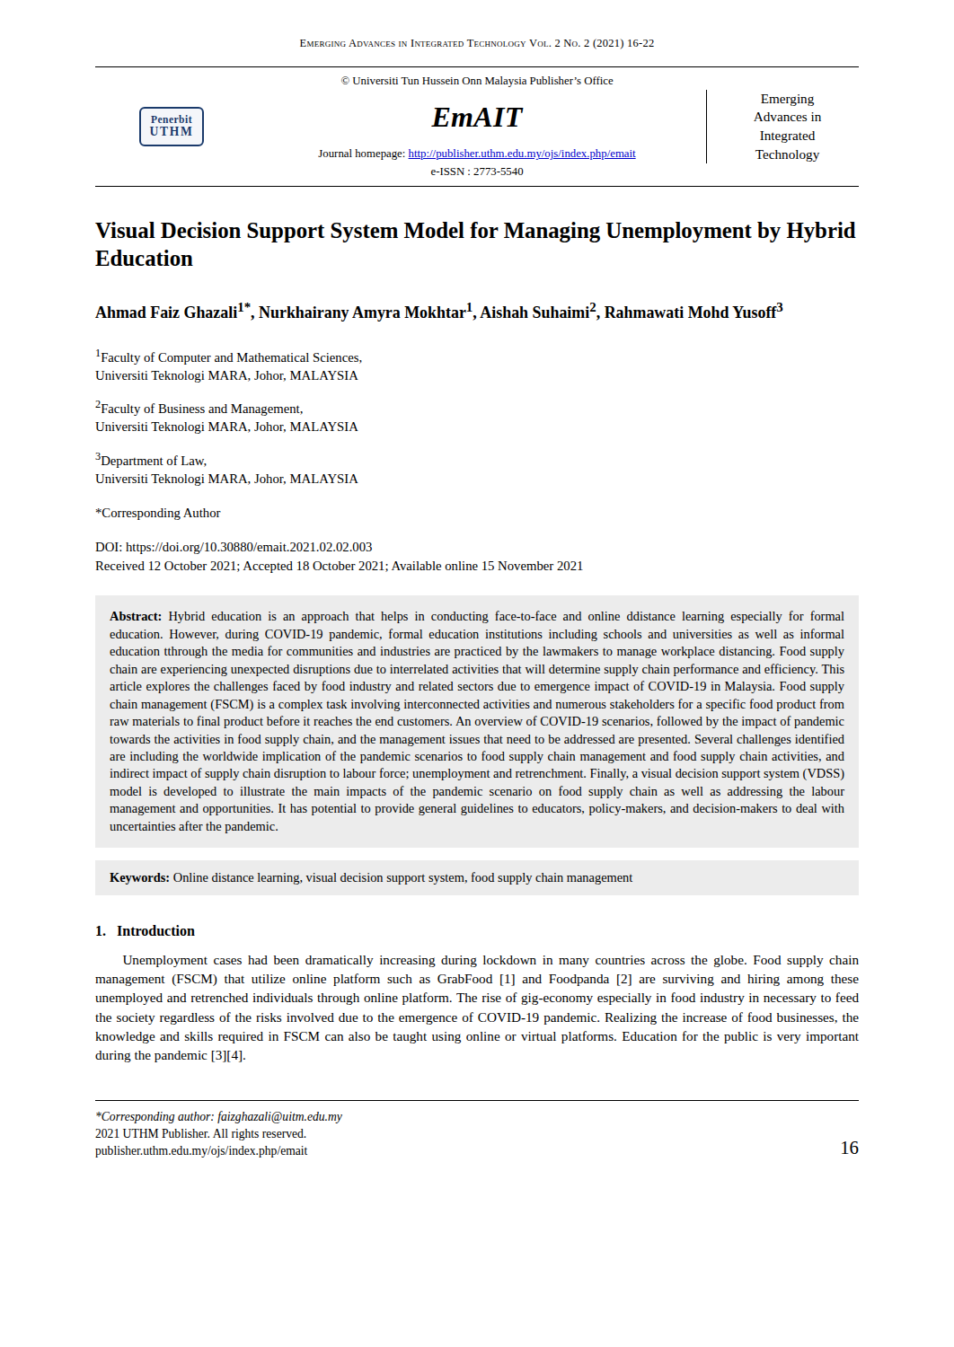Emerging Advances in Integrated Technology Vol. 2 No. 2 (2021) 16-22
Penerbit UTHM
© Universiti Tun Hussein Onn Malaysia Publisher’s Office
EmAIT
Journal homepage: http://publisher.uthm.edu.my/ojs/index.php/emait
e-ISSN : 2773-5540
Emerging
Advances in
Integrated
Technology
Visual Decision Support System Model for Managing Unemployment by Hybrid Education
Ahmad Faiz Ghazali1*, Nurkhairany Amyra Mokhtar1, Aishah Suhaimi2, Rahmawati Mohd Yusoff3
1Faculty of Computer and Mathematical Sciences,
Universiti Teknologi MARA, Johor, MALAYSIA
2Faculty of Business and Management,
Universiti Teknologi MARA, Johor, MALAYSIA
3Department of Law,
Universiti Teknologi MARA, Johor, MALAYSIA
*Corresponding Author
DOI: https://doi.org/10.30880/emait.2021.02.02.003
Received 12 October 2021; Accepted 18 October 2021; Available online 15 November 2021
Abstract: Hybrid education is an approach that helps in conducting face-to-face and online ddistance learning especially for formal education. However, during COVID-19 pandemic, formal education institutions including schools and universities as well as informal education tthrough the media for communities and industries are practiced by the lawmakers to manage workplace distancing. Food supply chain are experiencing unexpected disruptions due to interrelated activities that will determine supply chain performance and efficiency. This article explores the challenges faced by food industry and related sectors due to emergence impact of COVID-19 in Malaysia. Food supply chain management (FSCM) is a complex task involving interconnected activities and numerous stakeholders for a specific food product from raw materials to final product before it reaches the end customers. An overview of COVID-19 scenarios, followed by the impact of pandemic towards the activities in food supply chain, and the management issues that need to be addressed are presented. Several challenges identified are including the worldwide implication of the pandemic scenarios to food supply chain management and food supply chain activities, and indirect impact of supply chain disruption to labour force; unemployment and retrenchment. Finally, a visual decision support system (VDSS) model is developed to illustrate the main impacts of the pandemic scenario on food supply chain as well as addressing the labour management and opportunities. It has potential to provide general guidelines to educators, policy-makers, and decision-makers to deal with uncertainties after the pandemic.
Keywords: Online distance learning, visual decision support system, food supply chain management
1. Introduction
Unemployment cases had been dramatically increasing during lockdown in many countries across the globe. Food supply chain management (FSCM) that utilize online platform such as GrabFood [1] and Foodpanda [2] are surviving and hiring among these unemployed and retrenched individuals through online platform. The rise of gig-economy especially in food industry in necessary to feed the society regardless of the risks involved due to the emergence of COVID-19 pandemic. Realizing the increase of food businesses, the knowledge and skills required in FSCM can also be taught using online or virtual platforms. Education for the public is very important during the pandemic [3][4].
*Corresponding author: faizghazali@uitm.edu.my
2021 UTHM Publisher. All rights reserved.
publisher.uthm.edu.my/ojs/index.php/emait
16